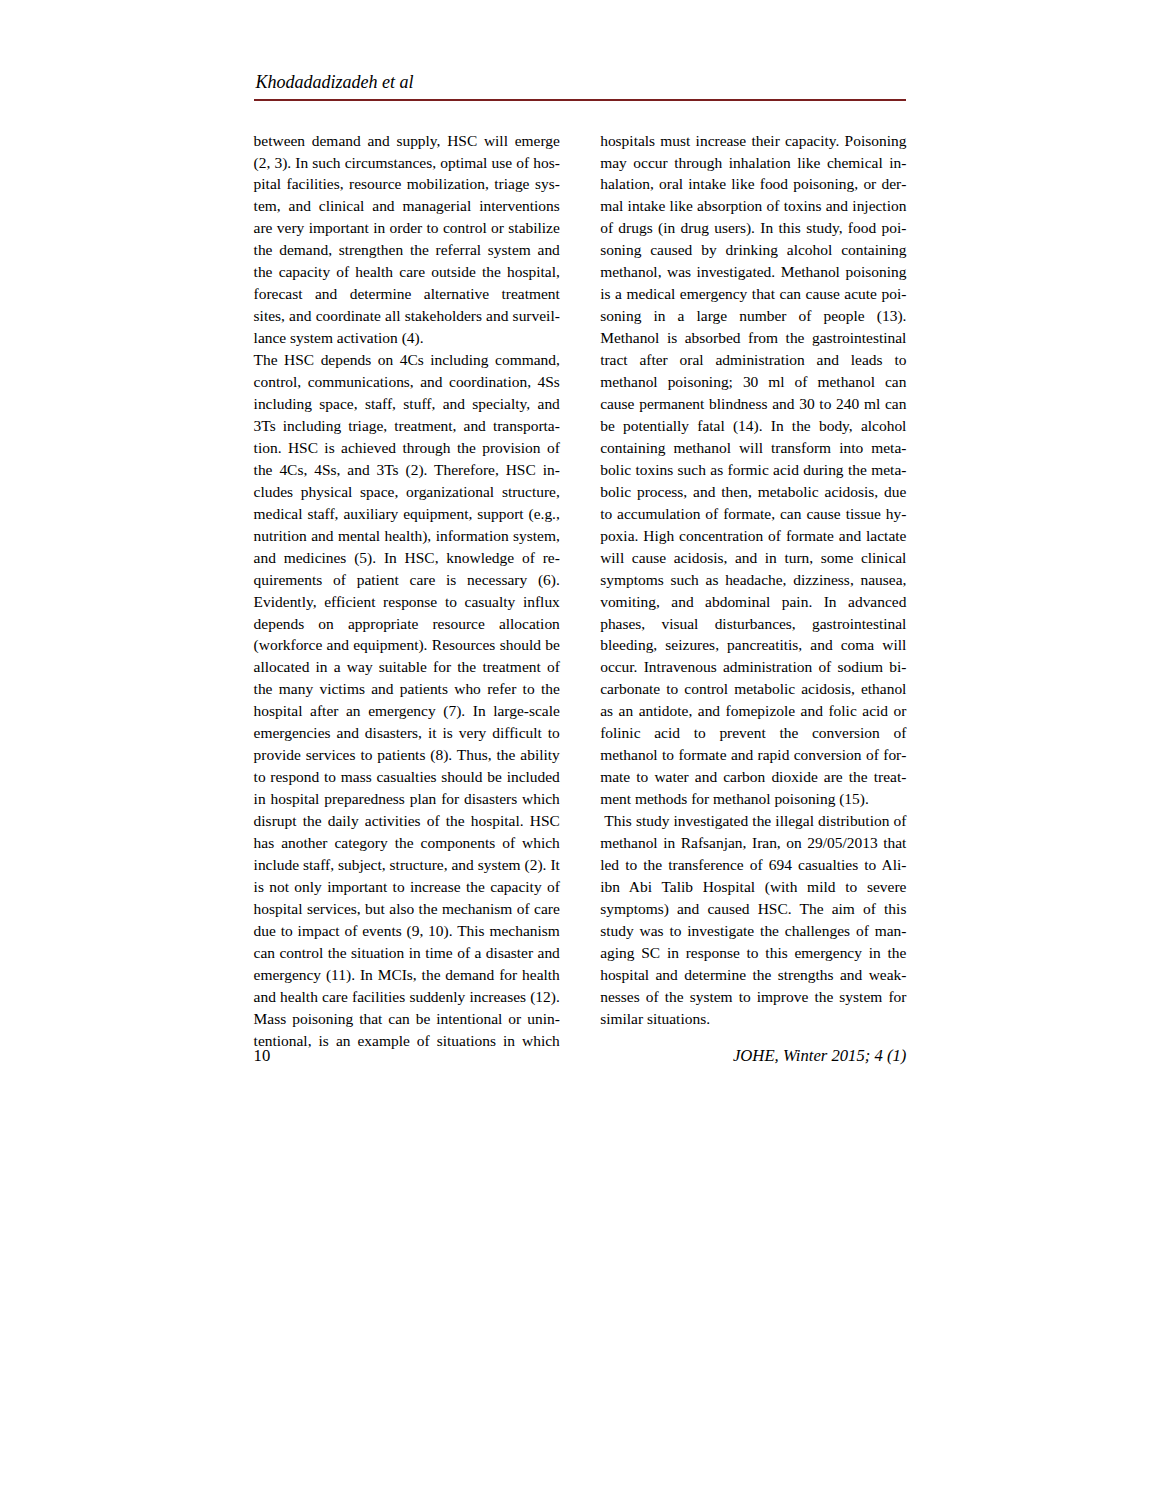Khodadadizadeh et al
between demand and supply, HSC will emerge (2, 3). In such circumstances, optimal use of hospital facilities, resource mobilization, triage system, and clinical and managerial interventions are very important in order to control or stabilize the demand, strengthen the referral system and the capacity of health care outside the hospital, forecast and determine alternative treatment sites, and coordinate all stakeholders and surveillance system activation (4).
The HSC depends on 4Cs including command, control, communications, and coordination, 4Ss including space, staff, stuff, and specialty, and 3Ts including triage, treatment, and transportation. HSC is achieved through the provision of the 4Cs, 4Ss, and 3Ts (2). Therefore, HSC includes physical space, organizational structure, medical staff, auxiliary equipment, support (e.g., nutrition and mental health), information system, and medicines (5). In HSC, knowledge of requirements of patient care is necessary (6). Evidently, efficient response to casualty influx depends on appropriate resource allocation (workforce and equipment). Resources should be allocated in a way suitable for the treatment of the many victims and patients who refer to the hospital after an emergency (7). In large-scale emergencies and disasters, it is very difficult to provide services to patients (8). Thus, the ability to respond to mass casualties should be included in hospital preparedness plan for disasters which disrupt the daily activities of the hospital. HSC has another category the components of which include staff, subject, structure, and system (2). It is not only important to increase the capacity of hospital services, but also the mechanism of care due to impact of events (9, 10). This mechanism can control the situation in time of a disaster and emergency (11). In MCIs, the demand for health and health care facilities suddenly increases (12). Mass poisoning that can be intentional or unintentional, is an example of situations in which hospitals must increase their capacity. Poisoning may occur through inhalation like chemical inhalation, oral intake like food poisoning, or dermal intake like absorption of toxins and injection of drugs (in drug users). In this study, food poisoning caused by drinking alcohol containing methanol, was investigated. Methanol poisoning is a medical emergency that can cause acute poisoning in a large number of people (13). Methanol is absorbed from the gastrointestinal tract after oral administration and leads to methanol poisoning; 30 ml of methanol can cause permanent blindness and 30 to 240 ml can be potentially fatal (14). In the body, alcohol containing methanol will transform into metabolic toxins such as formic acid during the metabolic process, and then, metabolic acidosis, due to accumulation of formate, can cause tissue hypoxia. High concentration of formate and lactate will cause acidosis, and in turn, some clinical symptoms such as headache, dizziness, nausea, vomiting, and abdominal pain. In advanced phases, visual disturbances, gastrointestinal bleeding, seizures, pancreatitis, and coma will occur. Intravenous administration of sodium bicarbonate to control metabolic acidosis, ethanol as an antidote, and fomepizole and folic acid or folinic acid to prevent the conversion of methanol to formate and rapid conversion of formate to water and carbon dioxide are the treatment methods for methanol poisoning (15).
This study investigated the illegal distribution of methanol in Rafsanjan, Iran, on 29/05/2013 that led to the transference of 694 casualties to Ali-ibn Abi Talib Hospital (with mild to severe symptoms) and caused HSC. The aim of this study was to investigate the challenges of managing SC in response to this emergency in the hospital and determine the strengths and weaknesses of the system to improve the system for similar situations.
10 JOHE, Winter 2015; 4 (1)